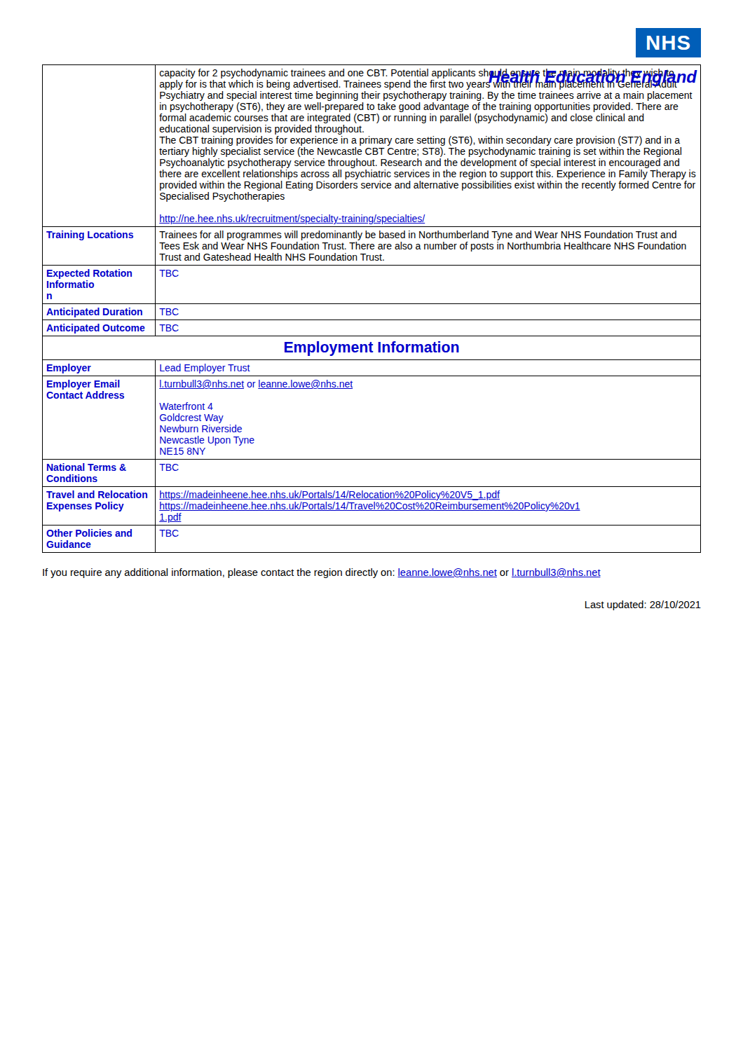NHS
| | Health Education England capacity for 2 psychodynamic trainees and one CBT. Potential applicants should ensure the main modality they wish to apply for is that which is being advertised. Trainees spend the first two years with their main placement in General Adult Psychiatry and special interest time beginning their psychotherapy training. By the time trainees arrive at a main placement in psychotherapy (ST6), they are well-prepared to take good advantage of the training opportunities provided. There are formal academic courses that are integrated (CBT) or running in parallel (psychodynamic) and close clinical and educational supervision is provided throughout. The CBT training provides for experience in a primary care setting (ST6), within secondary care provision (ST7) and in a tertiary highly specialist service (the Newcastle CBT Centre; ST8). The psychodynamic training is set within the Regional Psychoanalytic psychotherapy service throughout. Research and the development of special interest in encouraged and there are excellent relationships across all psychiatric services in the region to support this. Experience in Family Therapy is provided within the Regional Eating Disorders service and alternative possibilities exist within the recently formed Centre for Specialised Psychotherapies http://ne.hee.nhs.uk/recruitment/specialty-training/specialties/ |
| Training Locations | Trainees for all programmes will predominantly be based in Northumberland Tyne and Wear NHS Foundation Trust and Tees Esk and Wear NHS Foundation Trust. There are also a number of posts in Northumbria Healthcare NHS Foundation Trust and Gateshead Health NHS Foundation Trust. |
| Expected Rotation Informatio n | TBC |
| Anticipated Duration | TBC |
| Anticipated Outcome | TBC |
| Employment Information |
| Employer | Lead Employer Trust |
| Employer Email Contact Address | l.turnbull3@nhs.net or leanne.lowe@nhs.net Waterfront 4 Goldcrest Way Newburn Riverside Newcastle Upon Tyne NE15 8NY |
| National Terms & Conditions | TBC |
| Travel and Relocation Expenses Policy | https://madeinheene.hee.nhs.uk/Portals/14/Relocation%20Policy%20V5_1.pdf https://madeinheene.hee.nhs.uk/Portals/14/Travel%20Cost%20Reimbursement%20Policy%20v1 1.pdf |
| Other Policies and Guidance | TBC |
If you require any additional information, please contact the region directly on: leanne.lowe@nhs.net or l.turnbull3@nhs.net
Last updated: 28/10/2021